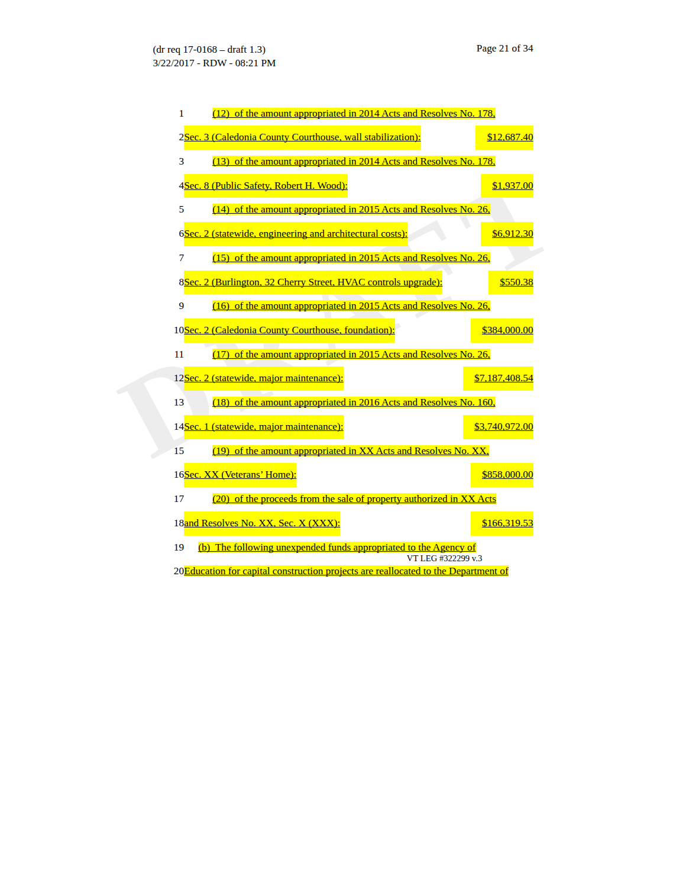DRAFT
(dr req 17-0168 – draft 1.3)
3/22/2017 - RDW - 08:21 PM
Page 21 of 34
| 1 | (12) of the amount appropriated in 2014 Acts and Resolves No. 178, |
| 2 | Sec. 3 (Caledonia County Courthouse, wall stabilization): $12,687.40 |
| 3 | (13) of the amount appropriated in 2014 Acts and Resolves No. 178, |
| 4 | Sec. 8 (Public Safety, Robert H. Wood): $1,937.00 |
| 5 | (14) of the amount appropriated in 2015 Acts and Resolves No. 26, |
| 6 | Sec. 2 (statewide, engineering and architectural costs): $6,912.30 |
| 7 | (15) of the amount appropriated in 2015 Acts and Resolves No. 26, |
| 8 | Sec. 2 (Burlington, 32 Cherry Street, HVAC controls upgrade): $550.38 |
| 9 | (16) of the amount appropriated in 2015 Acts and Resolves No. 26, |
| 10 | Sec. 2 (Caledonia County Courthouse, foundation): $384,000.00 |
| 11 | (17) of the amount appropriated in 2015 Acts and Resolves No. 26, |
| 12 | Sec. 2 (statewide, major maintenance): $7,187,408.54 |
| 13 | (18) of the amount appropriated in 2016 Acts and Resolves No. 160, |
| 14 | Sec. 1 (statewide, major maintenance): $3,740,972.00 |
| 15 | (19) of the amount appropriated in XX Acts and Resolves No. XX, |
| 16 | Sec. XX (Veterans’ Home): $858,000.00 |
| 17 | (20) of the proceeds from the sale of property authorized in XX Acts |
| 18 | and Resolves No. XX, Sec. X (XXX): $166,319.53 |
| 19 | (b) The following unexpended funds appropriated to the Agency of |
| 20 | Education for capital construction projects are reallocated to the Department of |
VT LEG #322299 v.3